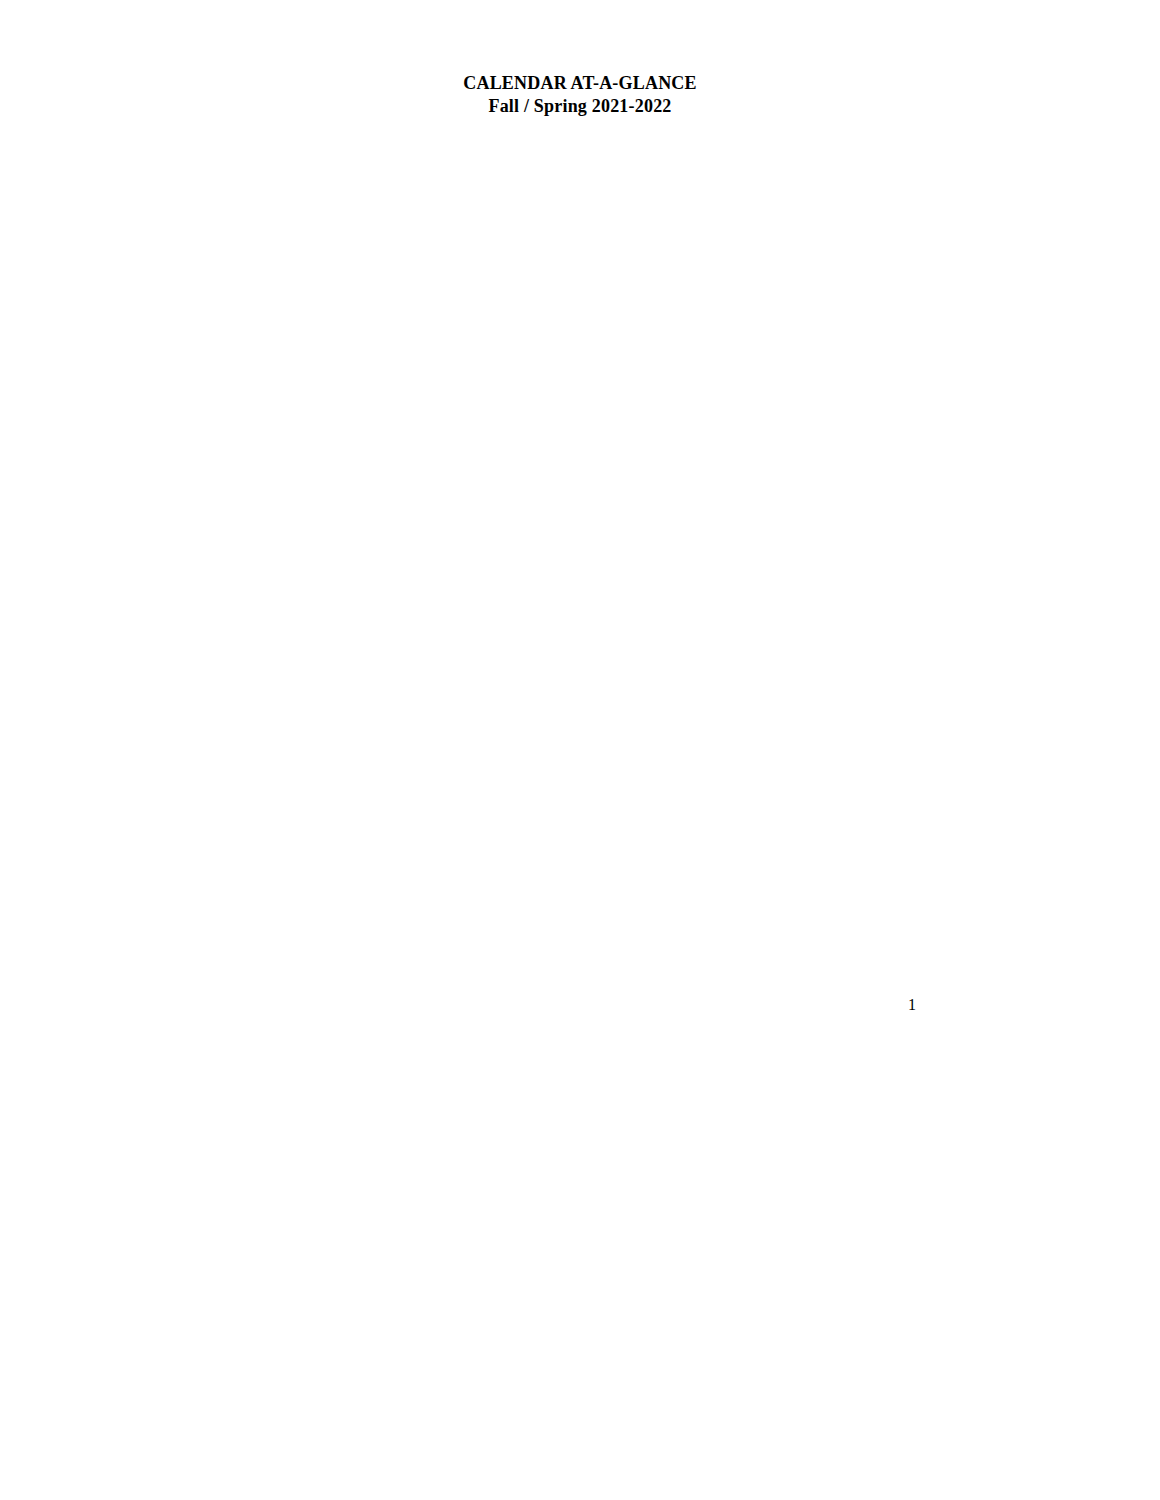CALENDAR AT-A-GLANCE Fall / Spring 2021-2022
1